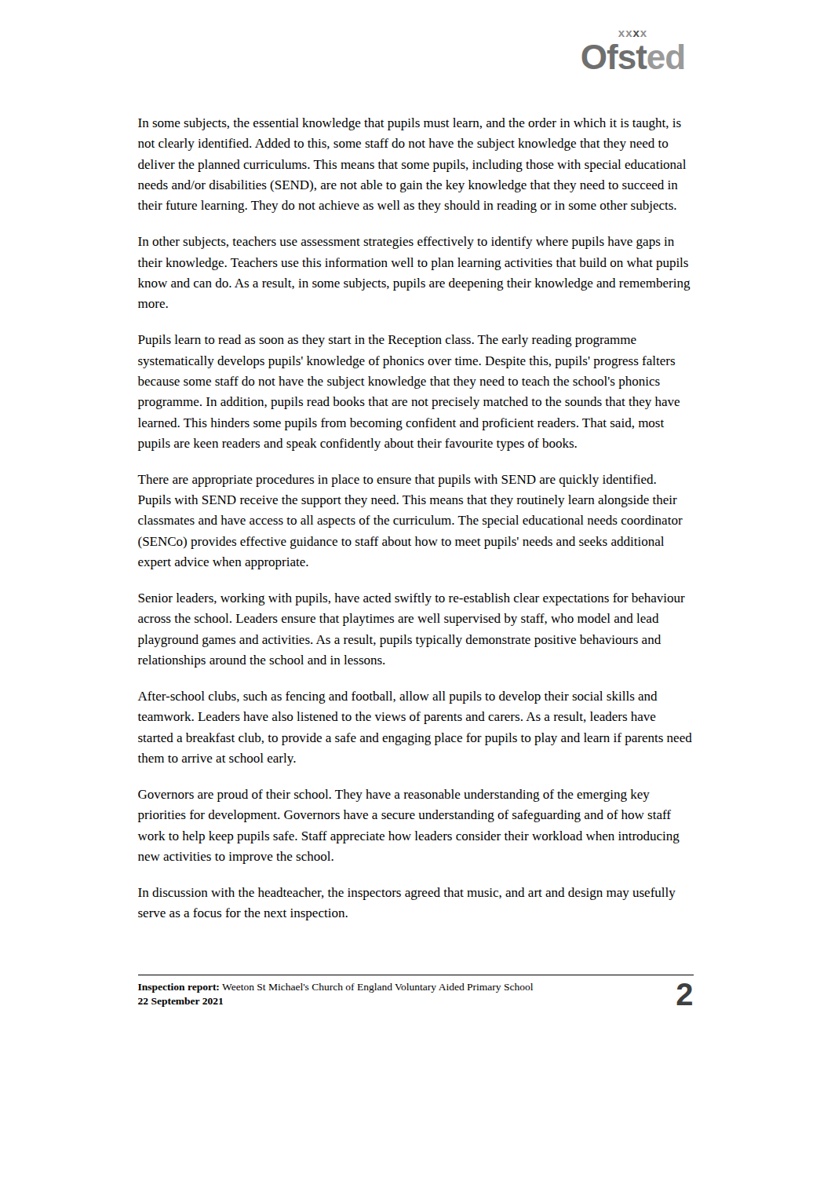xxxx
Ofsted
In some subjects, the essential knowledge that pupils must learn, and the order in which it is taught, is not clearly identified. Added to this, some staff do not have the subject knowledge that they need to deliver the planned curriculums. This means that some pupils, including those with special educational needs and/or disabilities (SEND), are not able to gain the key knowledge that they need to succeed in their future learning. They do not achieve as well as they should in reading or in some other subjects.
In other subjects, teachers use assessment strategies effectively to identify where pupils have gaps in their knowledge. Teachers use this information well to plan learning activities that build on what pupils know and can do. As a result, in some subjects, pupils are deepening their knowledge and remembering more.
Pupils learn to read as soon as they start in the Reception class. The early reading programme systematically develops pupils' knowledge of phonics over time. Despite this, pupils' progress falters because some staff do not have the subject knowledge that they need to teach the school's phonics programme. In addition, pupils read books that are not precisely matched to the sounds that they have learned. This hinders some pupils from becoming confident and proficient readers. That said, most pupils are keen readers and speak confidently about their favourite types of books.
There are appropriate procedures in place to ensure that pupils with SEND are quickly identified. Pupils with SEND receive the support they need. This means that they routinely learn alongside their classmates and have access to all aspects of the curriculum. The special educational needs coordinator (SENCo) provides effective guidance to staff about how to meet pupils' needs and seeks additional expert advice when appropriate.
Senior leaders, working with pupils, have acted swiftly to re-establish clear expectations for behaviour across the school. Leaders ensure that playtimes are well supervised by staff, who model and lead playground games and activities. As a result, pupils typically demonstrate positive behaviours and relationships around the school and in lessons.
After-school clubs, such as fencing and football, allow all pupils to develop their social skills and teamwork. Leaders have also listened to the views of parents and carers. As a result, leaders have started a breakfast club, to provide a safe and engaging place for pupils to play and learn if parents need them to arrive at school early.
Governors are proud of their school. They have a reasonable understanding of the emerging key priorities for development. Governors have a secure understanding of safeguarding and of how staff work to help keep pupils safe. Staff appreciate how leaders consider their workload when introducing new activities to improve the school.
In discussion with the headteacher, the inspectors agreed that music, and art and design may usefully serve as a focus for the next inspection.
Inspection report: Weeton St Michael's Church of England Voluntary Aided Primary School
22 September 2021
2